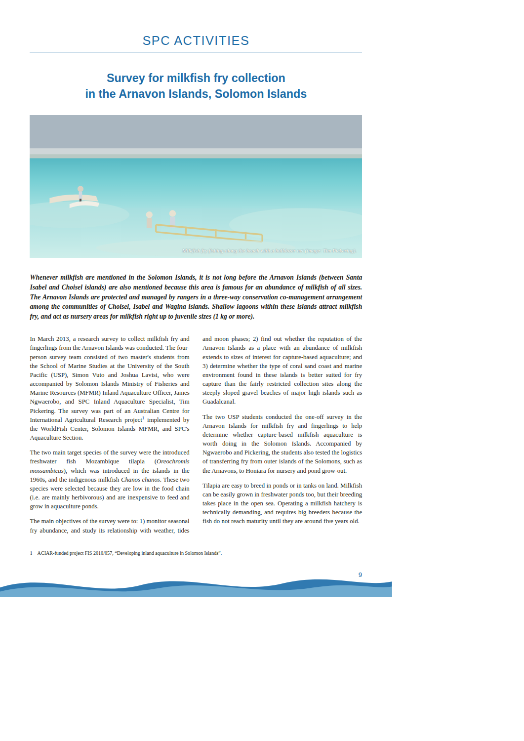SPC ACTIVITIES
Survey for milkfish fry collection
in the Arnavon Islands, Solomon Islands
Milkfish fry fishing along the beach with a bulldozer net (image: Tim Pickering).
Whenever milkfish are mentioned in the Solomon Islands, it is not long before the Arnavon Islands (between Santa Isabel and Choisel islands) are also mentioned because this area is famous for an abundance of milkfish of all sizes. The Arnavon Islands are protected and managed by rangers in a three-way conservation co-management arrangement among the communities of Choisel, Isabel and Wagina islands. Shallow lagoons within these islands attract milkfish fry, and act as nursery areas for milkfish right up to juvenile sizes (1 kg or more).
In March 2013, a research survey to collect milkfish fry and fingerlings from the Arnavon Islands was conducted. The four-person survey team consisted of two master's students from the School of Marine Studies at the University of the South Pacific (USP), Simon Vuto and Joshua Lavisi, who were accompanied by Solomon Islands Ministry of Fisheries and Marine Resources (MFMR) Inland Aquaculture Officer, James Ngwaerobo, and SPC Inland Aquaculture Specialist, Tim Pickering. The survey was part of an Australian Centre for International Agricultural Research project1 implemented by the WorldFish Center, Solomon Islands MFMR, and SPC's Aquaculture Section.
The two main target species of the survey were the introduced freshwater fish Mozambique tilapia (Oreochromis mossambicus), which was introduced in the islands in the 1960s, and the indigenous milkfish Chanos chanos. These two species were selected because they are low in the food chain (i.e. are mainly herbivorous) and are inexpensive to feed and grow in aquaculture ponds.
The main objectives of the survey were to: 1) monitor seasonal fry abundance, and study its relationship with weather, tides and moon phases; 2) find out whether the reputation of the Arnavon Islands as a place with an abundance of milkfish extends to sizes of interest for capture-based aquaculture; and 3) determine whether the type of coral sand coast and marine environment found in these islands is better suited for fry capture than the fairly restricted collection sites along the steeply sloped gravel beaches of major high islands such as Guadalcanal.
The two USP students conducted the one-off survey in the Arnavon Islands for milkfish fry and fingerlings to help determine whether capture-based milkfish aquaculture is worth doing in the Solomon Islands. Accompanied by Ngwaerobo and Pickering, the students also tested the logistics of transferring fry from outer islands of the Solomons, such as the Arnavons, to Honiara for nursery and pond grow-out.
Tilapia are easy to breed in ponds or in tanks on land. Milkfish can be easily grown in freshwater ponds too, but their breeding takes place in the open sea. Operating a milkfish hatchery is technically demanding, and requires big breeders because the fish do not reach maturity until they are around five years old.
1 ACIAR-funded project FIS 2010/057, “Developing inland aquaculture in Solomon Islands”.
9